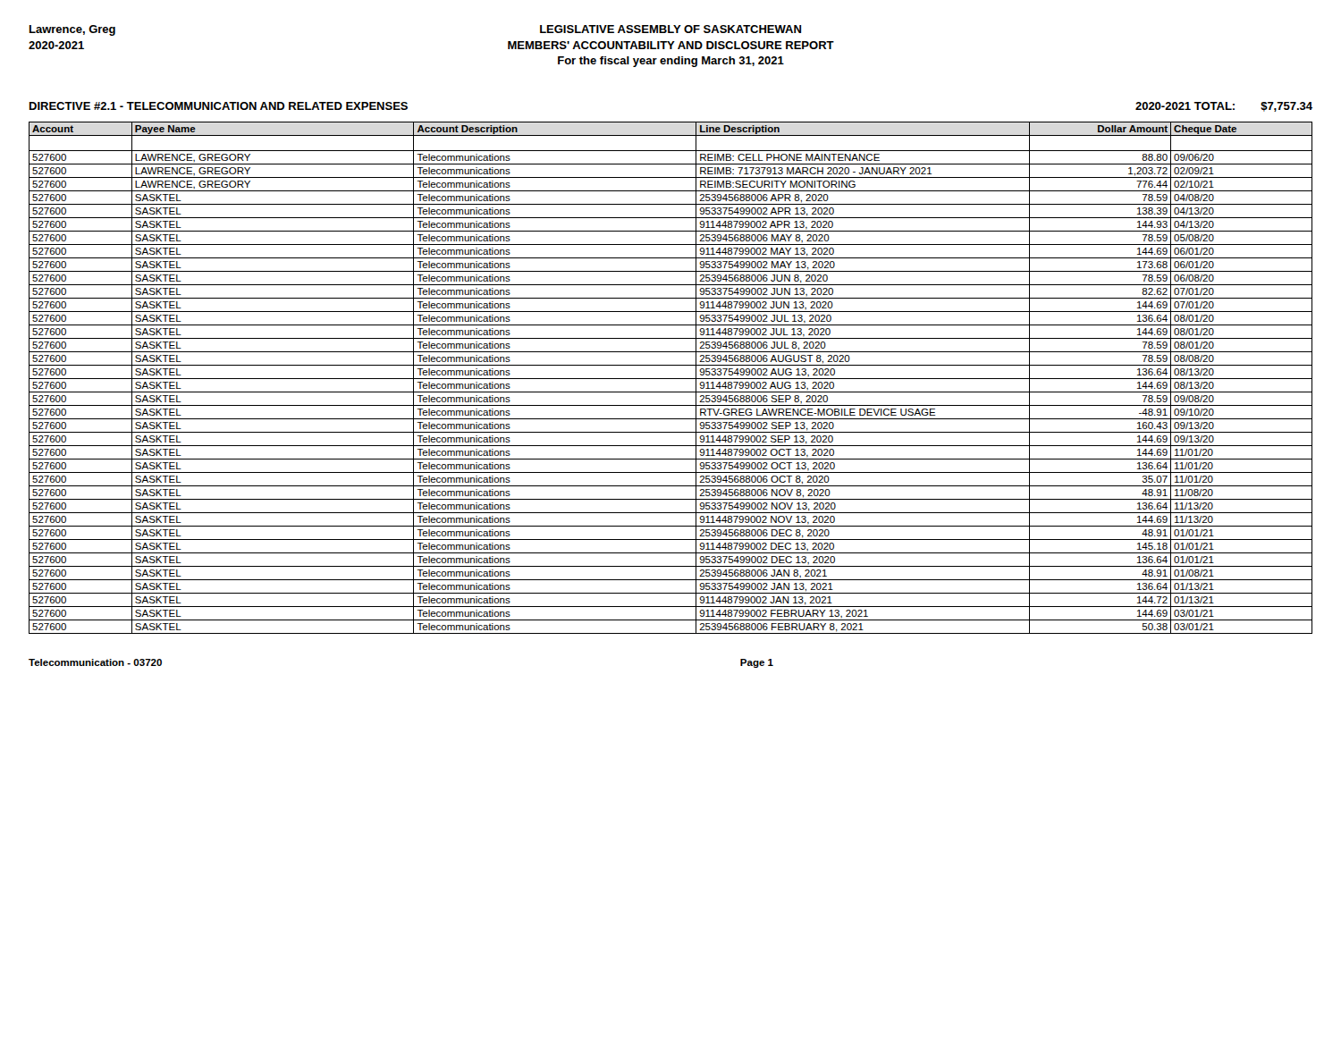Lawrence, Greg
2020-2021
LEGISLATIVE ASSEMBLY OF SASKATCHEWAN
MEMBERS' ACCOUNTABILITY AND DISCLOSURE REPORT
For the fiscal year ending March 31, 2021
DIRECTIVE #2.1 - TELECOMMUNICATION AND RELATED EXPENSES
2020-2021 TOTAL:$7,757.34
| Account | Payee Name | Account Description | Line Description | Dollar Amount | Cheque Date |
| --- | --- | --- | --- | --- | --- |
| 527600 | LAWRENCE, GREGORY | Telecommunications | REIMB: CELL PHONE MAINTENANCE | 88.80 | 09/06/20 |
| 527600 | LAWRENCE, GREGORY | Telecommunications | REIMB: 71737913 MARCH 2020 - JANUARY 2021 | 1,203.72 | 02/09/21 |
| 527600 | LAWRENCE, GREGORY | Telecommunications | REIMB:SECURITY MONITORING | 776.44 | 02/10/21 |
| 527600 | SASKTEL | Telecommunications | 253945688006 APR 8, 2020 | 78.59 | 04/08/20 |
| 527600 | SASKTEL | Telecommunications | 953375499002 APR 13, 2020 | 138.39 | 04/13/20 |
| 527600 | SASKTEL | Telecommunications | 911448799002 APR 13, 2020 | 144.93 | 04/13/20 |
| 527600 | SASKTEL | Telecommunications | 253945688006 MAY 8, 2020 | 78.59 | 05/08/20 |
| 527600 | SASKTEL | Telecommunications | 911448799002 MAY 13, 2020 | 144.69 | 06/01/20 |
| 527600 | SASKTEL | Telecommunications | 953375499002 MAY 13, 2020 | 173.68 | 06/01/20 |
| 527600 | SASKTEL | Telecommunications | 253945688006 JUN 8, 2020 | 78.59 | 06/08/20 |
| 527600 | SASKTEL | Telecommunications | 953375499002 JUN 13, 2020 | 82.62 | 07/01/20 |
| 527600 | SASKTEL | Telecommunications | 911448799002 JUN 13, 2020 | 144.69 | 07/01/20 |
| 527600 | SASKTEL | Telecommunications | 953375499002 JUL 13, 2020 | 136.64 | 08/01/20 |
| 527600 | SASKTEL | Telecommunications | 911448799002 JUL 13, 2020 | 144.69 | 08/01/20 |
| 527600 | SASKTEL | Telecommunications | 253945688006 JUL 8, 2020 | 78.59 | 08/01/20 |
| 527600 | SASKTEL | Telecommunications | 253945688006 AUGUST 8, 2020 | 78.59 | 08/08/20 |
| 527600 | SASKTEL | Telecommunications | 953375499002 AUG 13, 2020 | 136.64 | 08/13/20 |
| 527600 | SASKTEL | Telecommunications | 911448799002 AUG 13, 2020 | 144.69 | 08/13/20 |
| 527600 | SASKTEL | Telecommunications | 253945688006 SEP 8, 2020 | 78.59 | 09/08/20 |
| 527600 | SASKTEL | Telecommunications | RTV-GREG LAWRENCE-MOBILE DEVICE USAGE | -48.91 | 09/10/20 |
| 527600 | SASKTEL | Telecommunications | 953375499002 SEP 13, 2020 | 160.43 | 09/13/20 |
| 527600 | SASKTEL | Telecommunications | 911448799002 SEP 13, 2020 | 144.69 | 09/13/20 |
| 527600 | SASKTEL | Telecommunications | 911448799002 OCT 13, 2020 | 144.69 | 11/01/20 |
| 527600 | SASKTEL | Telecommunications | 953375499002 OCT 13, 2020 | 136.64 | 11/01/20 |
| 527600 | SASKTEL | Telecommunications | 253945688006 OCT 8, 2020 | 35.07 | 11/01/20 |
| 527600 | SASKTEL | Telecommunications | 253945688006 NOV 8, 2020 | 48.91 | 11/08/20 |
| 527600 | SASKTEL | Telecommunications | 953375499002 NOV 13, 2020 | 136.64 | 11/13/20 |
| 527600 | SASKTEL | Telecommunications | 911448799002 NOV 13, 2020 | 144.69 | 11/13/20 |
| 527600 | SASKTEL | Telecommunications | 253945688006 DEC 8, 2020 | 48.91 | 01/01/21 |
| 527600 | SASKTEL | Telecommunications | 911448799002 DEC 13, 2020 | 145.18 | 01/01/21 |
| 527600 | SASKTEL | Telecommunications | 953375499002 DEC 13, 2020 | 136.64 | 01/01/21 |
| 527600 | SASKTEL | Telecommunications | 253945688006 JAN 8, 2021 | 48.91 | 01/08/21 |
| 527600 | SASKTEL | Telecommunications | 953375499002 JAN 13, 2021 | 136.64 | 01/13/21 |
| 527600 | SASKTEL | Telecommunications | 911448799002 JAN 13, 2021 | 144.72 | 01/13/21 |
| 527600 | SASKTEL | Telecommunications | 911448799002 FEBRUARY 13, 2021 | 144.69 | 03/01/21 |
| 527600 | SASKTEL | Telecommunications | 253945688006 FEBRUARY 8, 2021 | 50.38 | 03/01/21 |
Telecommunication - 03720
Page 1